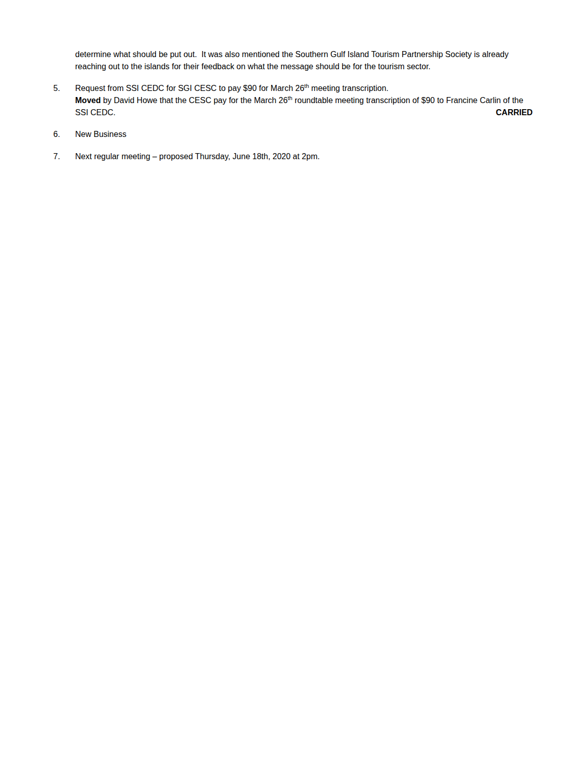determine what should be put out. It was also mentioned the Southern Gulf Island Tourism Partnership Society is already reaching out to the islands for their feedback on what the message should be for the tourism sector.
5. Request from SSI CEDC for SGI CESC to pay $90 for March 26th meeting transcription.
Moved by David Howe that the CESC pay for the March 26th roundtable meeting transcription of $90 to Francine Carlin of the SSI CEDC.CARRIED
6. New Business
7. Next regular meeting – proposed Thursday, June 18th, 2020 at 2pm.